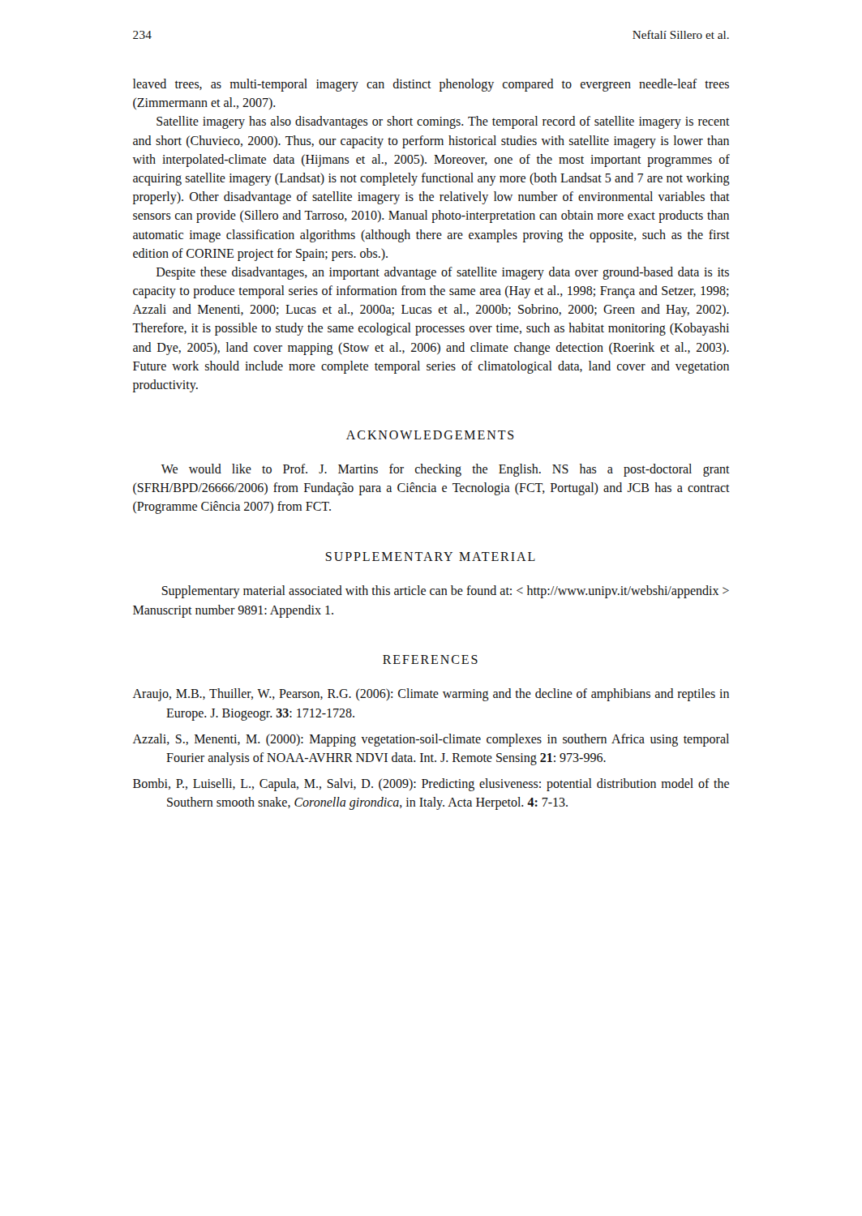234 Neftalí Sillero et al.
leaved trees, as multi-temporal imagery can distinct phenology compared to evergreen needle-leaf trees (Zimmermann et al., 2007).
Satellite imagery has also disadvantages or short comings. The temporal record of satellite imagery is recent and short (Chuvieco, 2000). Thus, our capacity to perform historical studies with satellite imagery is lower than with interpolated-climate data (Hijmans et al., 2005). Moreover, one of the most important programmes of acquiring satellite imagery (Landsat) is not completely functional any more (both Landsat 5 and 7 are not working properly). Other disadvantage of satellite imagery is the relatively low number of environmental variables that sensors can provide (Sillero and Tarroso, 2010). Manual photo-interpretation can obtain more exact products than automatic image classification algorithms (although there are examples proving the opposite, such as the first edition of CORINE project for Spain; pers. obs.).
Despite these disadvantages, an important advantage of satellite imagery data over ground-based data is its capacity to produce temporal series of information from the same area (Hay et al., 1998; França and Setzer, 1998; Azzali and Menenti, 2000; Lucas et al., 2000a; Lucas et al., 2000b; Sobrino, 2000; Green and Hay, 2002). Therefore, it is possible to study the same ecological processes over time, such as habitat monitoring (Kobayashi and Dye, 2005), land cover mapping (Stow et al., 2006) and climate change detection (Roerink et al., 2003). Future work should include more complete temporal series of climatological data, land cover and vegetation productivity.
Acknowledgements
We would like to Prof. J. Martins for checking the English. NS has a post-doctoral grant (SFRH/BPD/26666/2006) from Fundação para a Ciência e Tecnologia (FCT, Portugal) and JCB has a contract (Programme Ciência 2007) from FCT.
Supplementary material
Supplementary material associated with this article can be found at: < http://www.unipv.it/webshi/appendix > Manuscript number 9891: Appendix 1.
References
Araujo, M.B., Thuiller, W., Pearson, R.G. (2006): Climate warming and the decline of amphibians and reptiles in Europe. J. Biogeogr. 33: 1712-1728.
Azzali, S., Menenti, M. (2000): Mapping vegetation-soil-climate complexes in southern Africa using temporal Fourier analysis of NOAA-AVHRR NDVI data. Int. J. Remote Sensing 21: 973-996.
Bombi, P., Luiselli, L., Capula, M., Salvi, D. (2009): Predicting elusiveness: potential distribution model of the Southern smooth snake, Coronella girondica, in Italy. Acta Herpetol. 4: 7-13.